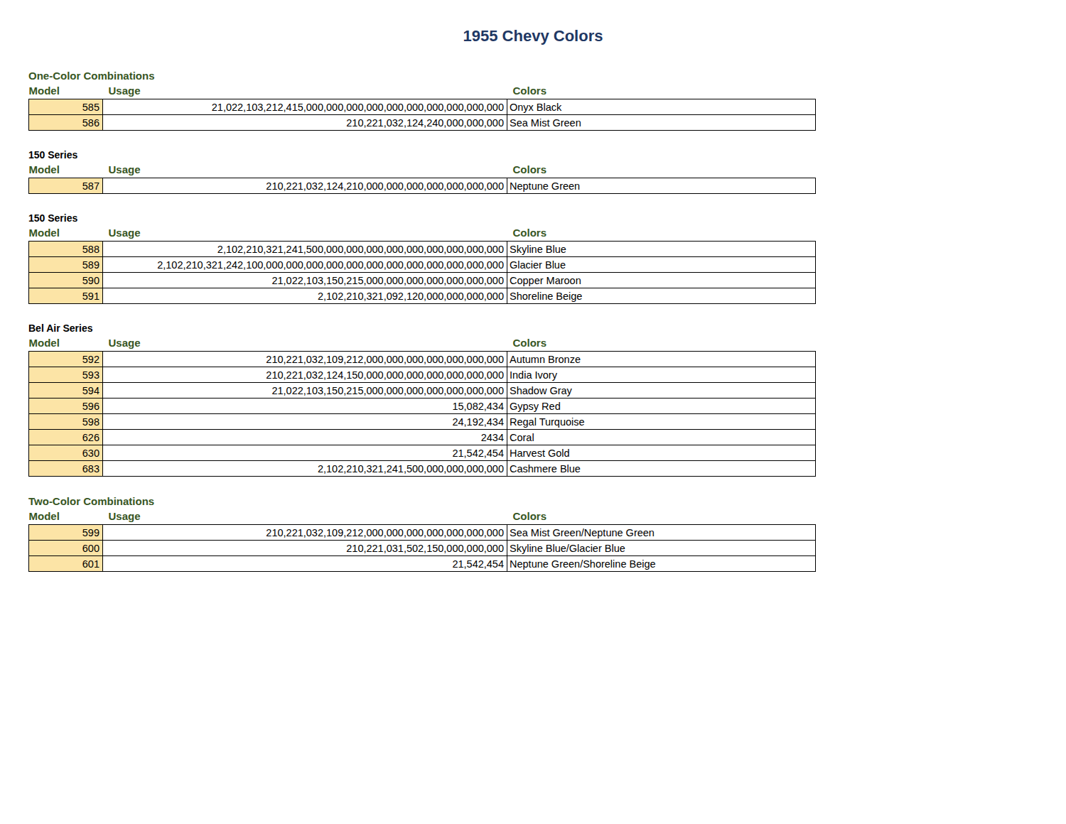1955 Chevy Colors
One-Color Combinations
| Model | Usage | Colors |
| --- | --- | --- |
| 585 | 21,022,103,212,415,000,000,000,000,000,000,000,000,000,000 | Onyx Black |
| 586 | 210,221,032,124,240,000,000,000 | Sea Mist Green |
150 Series
| Model | Usage | Colors |
| --- | --- | --- |
| 587 | 210,221,032,124,210,000,000,000,000,000,000,000 | Neptune Green |
150 Series
| Model | Usage | Colors |
| --- | --- | --- |
| 588 | 2,102,210,321,241,500,000,000,000,000,000,000,000,000,000 | Skyline Blue |
| 589 | 2,102,210,321,242,100,000,000,000,000,000,000,000,000,000,000,000,000 | Glacier Blue |
| 590 | 21,022,103,150,215,000,000,000,000,000,000,000 | Copper Maroon |
| 591 | 2,102,210,321,092,120,000,000,000,000 | Shoreline Beige |
Bel Air Series
| Model | Usage | Colors |
| --- | --- | --- |
| 592 | 210,221,032,109,212,000,000,000,000,000,000,000 | Autumn Bronze |
| 593 | 210,221,032,124,150,000,000,000,000,000,000,000 | India Ivory |
| 594 | 21,022,103,150,215,000,000,000,000,000,000,000 | Shadow Gray |
| 596 | 15,082,434 | Gypsy Red |
| 598 | 24,192,434 | Regal Turquoise |
| 626 | 2434 | Coral |
| 630 | 21,542,454 | Harvest Gold |
| 683 | 2,102,210,321,241,500,000,000,000,000 | Cashmere Blue |
Two-Color Combinations
| Model | Usage | Colors |
| --- | --- | --- |
| 599 | 210,221,032,109,212,000,000,000,000,000,000,000 | Sea Mist Green/Neptune Green |
| 600 | 210,221,031,502,150,000,000,000 | Skyline Blue/Glacier Blue |
| 601 | 21,542,454 | Neptune Green/Shoreline Beige |